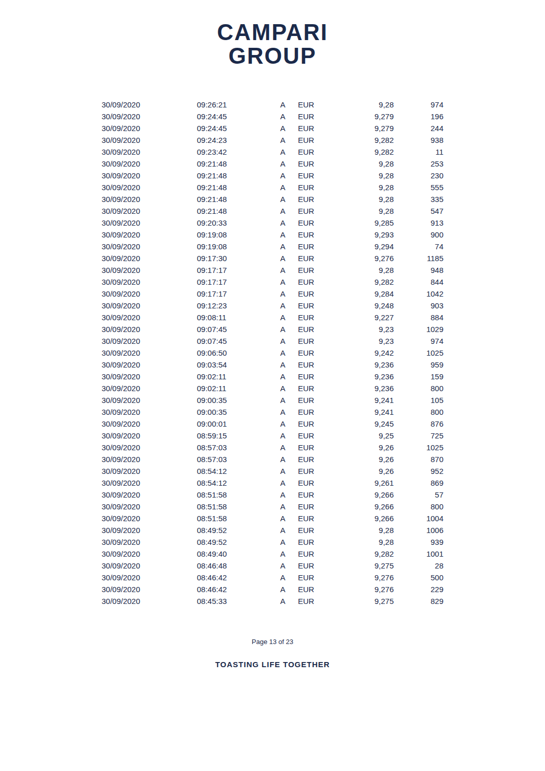CAMPARI
GROUP
| 30/09/2020 | 09:26:21 | A | EUR | 9,28 | 974 |
| 30/09/2020 | 09:24:45 | A | EUR | 9,279 | 196 |
| 30/09/2020 | 09:24:45 | A | EUR | 9,279 | 244 |
| 30/09/2020 | 09:24:23 | A | EUR | 9,282 | 938 |
| 30/09/2020 | 09:23:42 | A | EUR | 9,282 | 11 |
| 30/09/2020 | 09:21:48 | A | EUR | 9,28 | 253 |
| 30/09/2020 | 09:21:48 | A | EUR | 9,28 | 230 |
| 30/09/2020 | 09:21:48 | A | EUR | 9,28 | 555 |
| 30/09/2020 | 09:21:48 | A | EUR | 9,28 | 335 |
| 30/09/2020 | 09:21:48 | A | EUR | 9,28 | 547 |
| 30/09/2020 | 09:20:33 | A | EUR | 9,285 | 913 |
| 30/09/2020 | 09:19:08 | A | EUR | 9,293 | 900 |
| 30/09/2020 | 09:19:08 | A | EUR | 9,294 | 74 |
| 30/09/2020 | 09:17:30 | A | EUR | 9,276 | 1185 |
| 30/09/2020 | 09:17:17 | A | EUR | 9,28 | 948 |
| 30/09/2020 | 09:17:17 | A | EUR | 9,282 | 844 |
| 30/09/2020 | 09:17:17 | A | EUR | 9,284 | 1042 |
| 30/09/2020 | 09:12:23 | A | EUR | 9,248 | 903 |
| 30/09/2020 | 09:08:11 | A | EUR | 9,227 | 884 |
| 30/09/2020 | 09:07:45 | A | EUR | 9,23 | 1029 |
| 30/09/2020 | 09:07:45 | A | EUR | 9,23 | 974 |
| 30/09/2020 | 09:06:50 | A | EUR | 9,242 | 1025 |
| 30/09/2020 | 09:03:54 | A | EUR | 9,236 | 959 |
| 30/09/2020 | 09:02:11 | A | EUR | 9,236 | 159 |
| 30/09/2020 | 09:02:11 | A | EUR | 9,236 | 800 |
| 30/09/2020 | 09:00:35 | A | EUR | 9,241 | 105 |
| 30/09/2020 | 09:00:35 | A | EUR | 9,241 | 800 |
| 30/09/2020 | 09:00:01 | A | EUR | 9,245 | 876 |
| 30/09/2020 | 08:59:15 | A | EUR | 9,25 | 725 |
| 30/09/2020 | 08:57:03 | A | EUR | 9,26 | 1025 |
| 30/09/2020 | 08:57:03 | A | EUR | 9,26 | 870 |
| 30/09/2020 | 08:54:12 | A | EUR | 9,26 | 952 |
| 30/09/2020 | 08:54:12 | A | EUR | 9,261 | 869 |
| 30/09/2020 | 08:51:58 | A | EUR | 9,266 | 57 |
| 30/09/2020 | 08:51:58 | A | EUR | 9,266 | 800 |
| 30/09/2020 | 08:51:58 | A | EUR | 9,266 | 1004 |
| 30/09/2020 | 08:49:52 | A | EUR | 9,28 | 1006 |
| 30/09/2020 | 08:49:52 | A | EUR | 9,28 | 939 |
| 30/09/2020 | 08:49:40 | A | EUR | 9,282 | 1001 |
| 30/09/2020 | 08:46:48 | A | EUR | 9,275 | 28 |
| 30/09/2020 | 08:46:42 | A | EUR | 9,276 | 500 |
| 30/09/2020 | 08:46:42 | A | EUR | 9,276 | 229 |
| 30/09/2020 | 08:45:33 | A | EUR | 9,275 | 829 |
Page 13 of 23
TOASTING LIFE TOGETHER